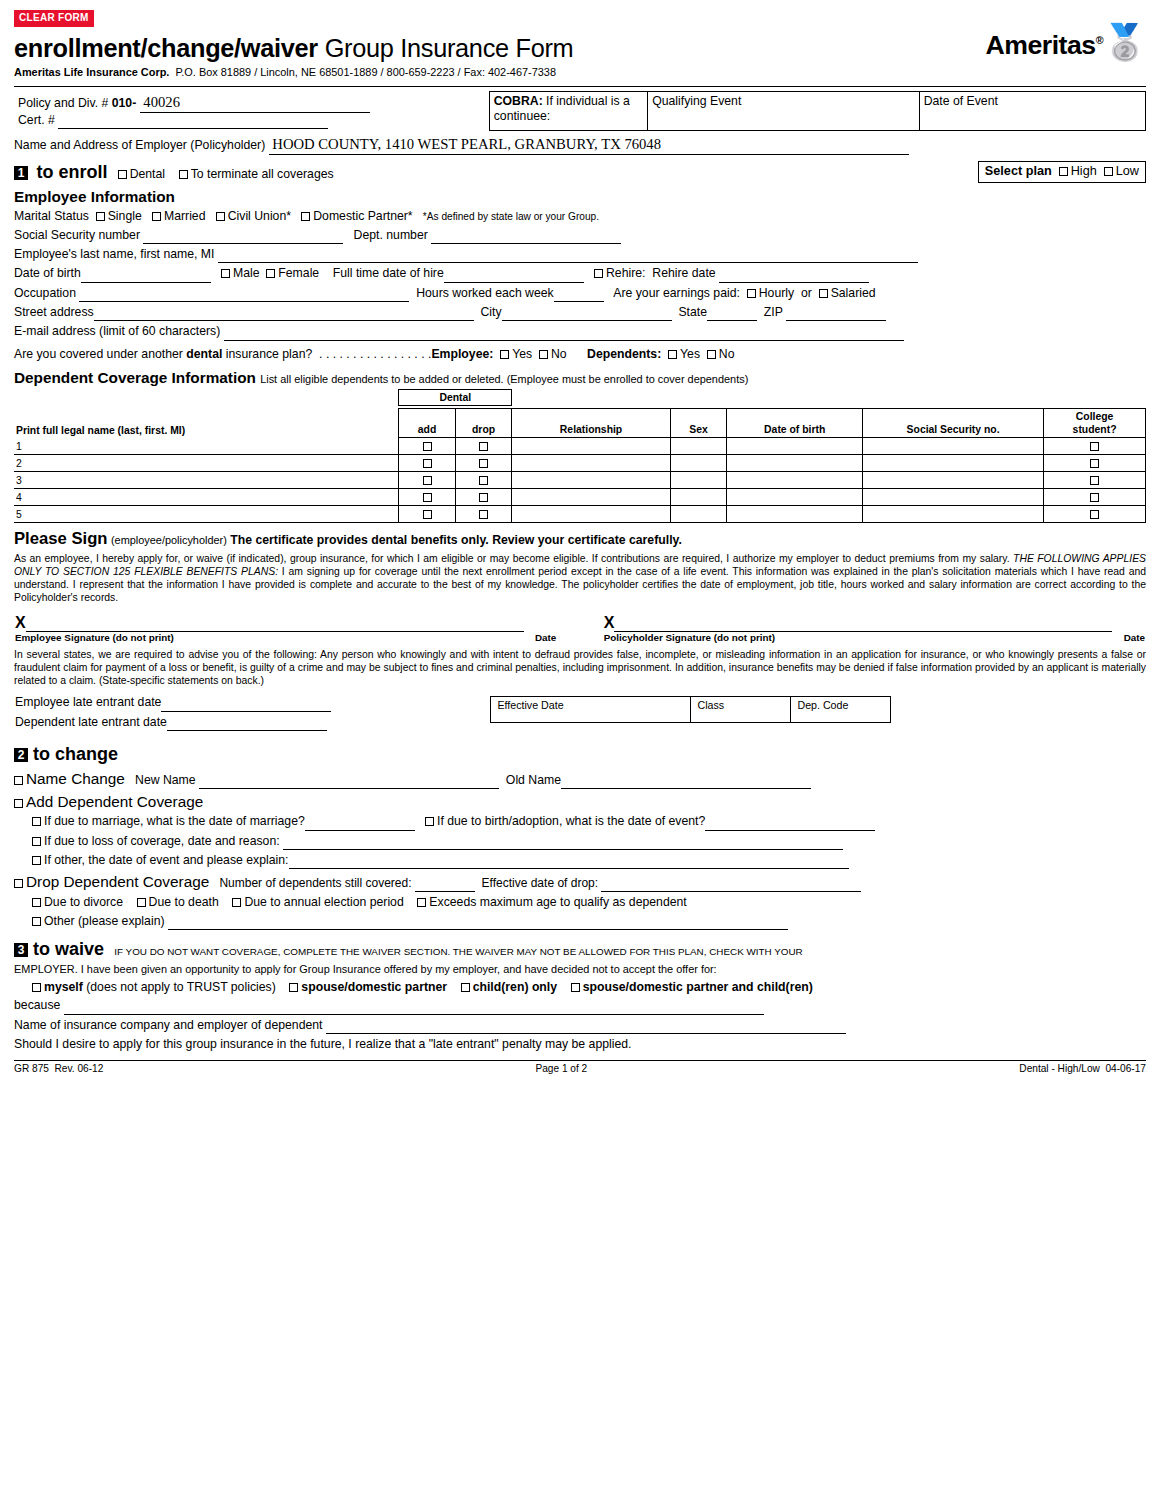CLEAR FORM
enrollment/change/waiver Group Insurance Form
Ameritas Life Insurance Corp. P.O. Box 81889 / Lincoln, NE 68501-1889 / 800-659-2223 / Fax: 402-467-7338
Ameritas®🥈
| Policy and Div. # 010- 40026 Cert. # | COBRA: If individual is a continuee: | Qualifying Event | Date of Event |
Name and Address of Employer (Policyholder) HOOD COUNTY, 1410 WEST PEARL, GRANBURY, TX 76048
1 to enroll Dental To terminate all coverages Select plan High Low
Employee Information
Marital Status Single Married Civil Union* Domestic Partner* *As defined by state law or your Group.
Social Security number Dept. number
Employee's last name, first name, MI
Date of birth Male Female Full time date of hire Rehire: Rehire date
Occupation Hours worked each week Are your earnings paid: Hourly or Salaried
Street address City State ZIP
E-mail address (limit of 60 characters)
Are you covered under another dental insurance plan? . . . . . . . . . . . . . . . . .Employee: Yes No Dependents: Yes No
Dependent Coverage Information List all eligible dependents to be added or deleted. (Employee must be enrolled to cover dependents)
| | Dental | | | | | |
| --- | --- | --- | --- | --- | --- | --- |
| Print full legal name (last, first. MI) | add | drop | Relationship | Sex | Date of birth | Social Security no. | College student? |
| 1 | | | | | | | |
| 2 | | | | | | | |
| 3 | | | | | | | |
| 4 | | | | | | | |
| 5 | | | | | | | |
Please Sign (employee/policyholder) The certificate provides dental benefits only. Review your certificate carefully.
As an employee, I hereby apply for, or waive (if indicated), group insurance, for which I am eligible or may become eligible. If contributions are required, I authorize my employer to deduct premiums from my salary. THE FOLLOWING APPLIES ONLY TO SECTION 125 FLEXIBLE BENEFITS PLANS: I am signing up for coverage until the next enrollment period except in the case of a life event. This information was explained in the plan's solicitation materials which I have read and understand. I represent that the information I have provided is complete and accurate to the best of my knowledge. The policyholder certifies the date of employment, job title, hours worked and salary information are correct according to the Policyholder's records.
| X Employee Signature (do not print) Date | | X Policyholder Signature (do not print) Date |
In several states, we are required to advise you of the following: Any person who knowingly and with intent to defraud provides false, incomplete, or misleading information in an application for insurance, or who knowingly presents a false or fraudulent claim for payment of a loss or benefit, is guilty of a crime and may be subject to fines and criminal penalties, including imprisonment. In addition, insurance benefits may be denied if false information provided by an applicant is materially related to a claim. (State-specific statements on back.)
| Employee late entrant date Dependent late entrant date | / Effective Date / Class / Dep. Code / |
2 to change
Name Change New Name Old Name
Add Dependent Coverage
If due to marriage, what is the date of marriage? If due to birth/adoption, what is the date of event?
If due to loss of coverage, date and reason:
If other, the date of event and please explain:
Drop Dependent Coverage Number of dependents still covered: Effective date of drop:
Due to divorce Due to death Due to annual election period Exceeds maximum age to qualify as dependent
Other (please explain)
3 to waive IF YOU DO NOT WANT COVERAGE, COMPLETE THE WAIVER SECTION. THE WAIVER MAY NOT BE ALLOWED FOR THIS PLAN, CHECK WITH YOUR
EMPLOYER. I have been given an opportunity to apply for Group Insurance offered by my employer, and have decided not to accept the offer for:
myself (does not apply to TRUST policies) spouse/domestic partner child(ren) only spouse/domestic partner and child(ren)
because
Name of insurance company and employer of dependent
Should I desire to apply for this group insurance in the future, I realize that a "late entrant" penalty may be applied.
GR 875 Rev. 06-12 Page 1 of 2 Dental - High/Low 04-06-17